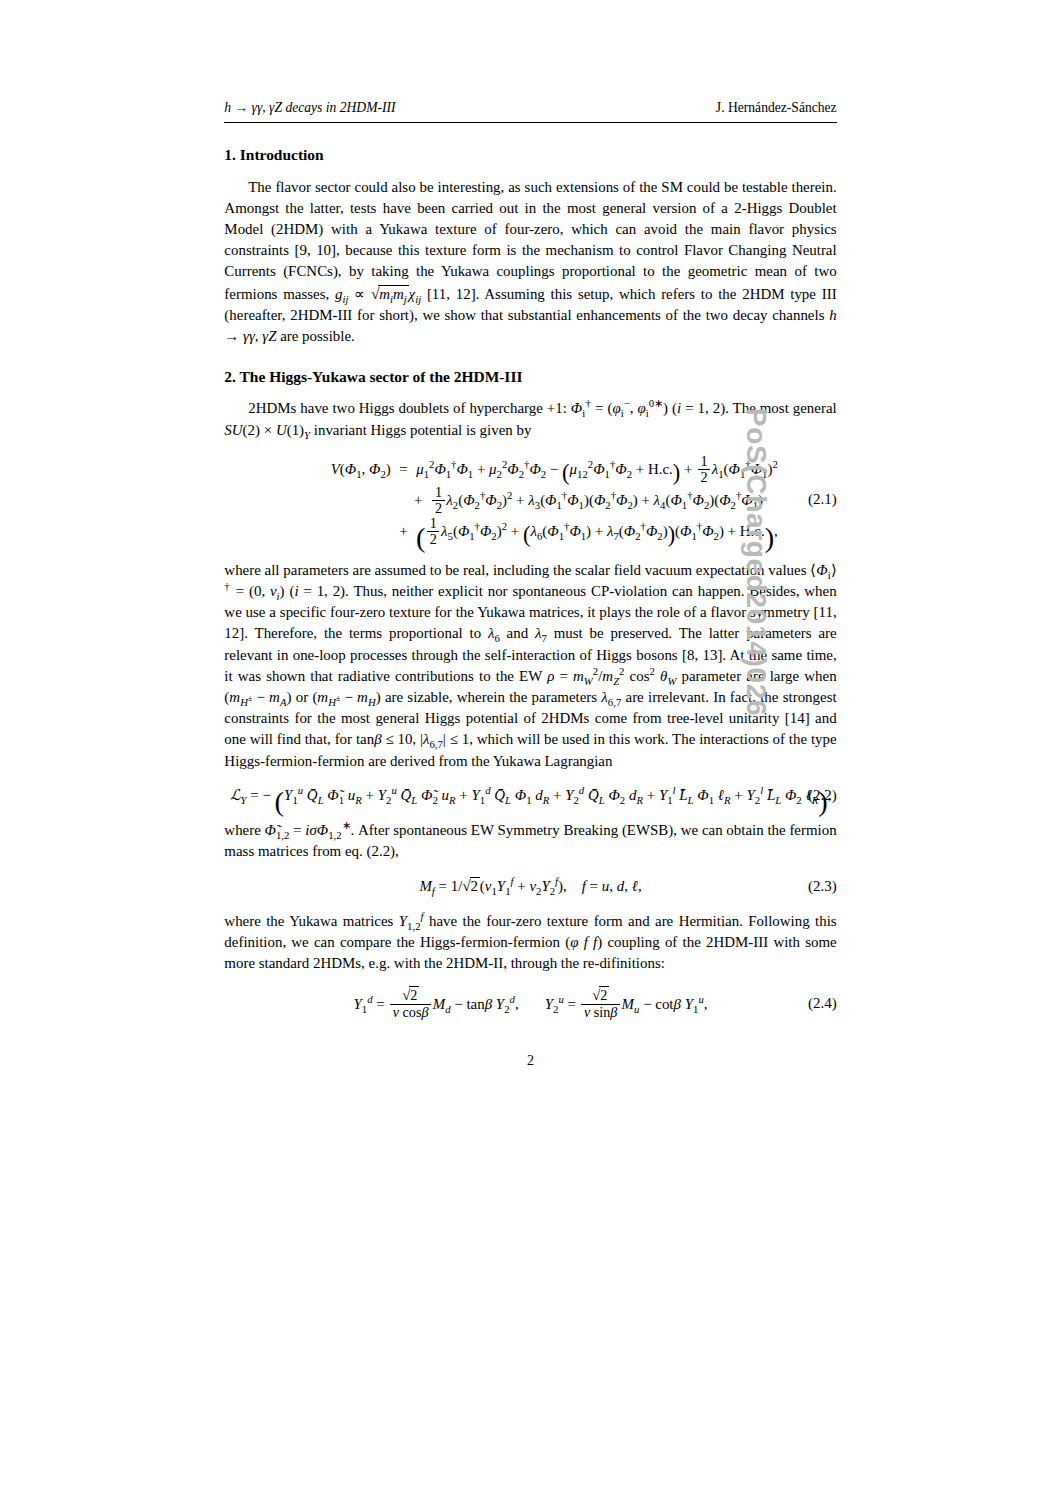h → γγ, γZ decays in 2HDM-III
J. Hernández-Sánchez
1. Introduction
The flavor sector could also be interesting, as such extensions of the SM could be testable therein. Amongst the latter, tests have been carried out in the most general version of a 2-Higgs Doublet Model (2HDM) with a Yukawa texture of four-zero, which can avoid the main flavor physics constraints [9, 10], because this texture form is the mechanism to control Flavor Changing Neutral Currents (FCNCs), by taking the Yukawa couplings proportional to the geometric mean of two fermions masses, gij ∝ √mimj χij [11, 12]. Assuming this setup, which refers to the 2HDM type III (hereafter, 2HDM-III for short), we show that substantial enhancements of the two decay channels h → γγ, γZ are possible.
2. The Higgs-Yukawa sector of the 2HDM-III
2HDMs have two Higgs doublets of hypercharge +1: Φi† = (φi−, φi0∗) (i = 1, 2). The most general SU(2) × U(1)Y invariant Higgs potential is given by
V(Φ1, Φ2) = μ12Φ1†Φ1 + μ22Φ2†Φ2 − (μ122Φ1†Φ2 + H.c.) + 12 λ1(Φ1†Φ1)2 + 12 λ2(Φ2†Φ2)2 + λ3(Φ1†Φ1)(Φ2†Φ2) + λ4(Φ1†Φ2)(Φ2†Φ1) + (12 λ5(Φ1†Φ2)2 + (λ6(Φ1†Φ1) + λ7(Φ2†Φ2))(Φ1†Φ2) + H.c.), (2.1)
where all parameters are assumed to be real, including the scalar field vacuum expectation values ⟨Φi⟩† = (0, vi) (i = 1, 2). Thus, neither explicit nor spontaneous CP-violation can happen. Besides, when we use a specific four-zero texture for the Yukawa matrices, it plays the role of a flavor symmetry [11, 12]. Therefore, the terms proportional to λ6 and λ7 must be preserved. The latter parameters are relevant in one-loop processes through the self-interaction of Higgs bosons [8, 13]. At the same time, it was shown that radiative contributions to the EW ρ = mW2/mZ2 cos2 θW parameter are large when (mH± − mA) or (mH± − mH) are sizable, wherein the parameters λ6,7 are irrelevant. In fact, the strongest constraints for the most general Higgs potential of 2HDMs come from tree-level unitarity [14] and one will find that, for tanβ ≤ 10, |λ6,7| ≤ 1, which will be used in this work. The interactions of the type Higgs-fermion-fermion are derived from the Yukawa Lagrangian
ℒY = − (Y1u Q̄L Φ̃1 uR + Y2u Q̄L Φ̃2 uR + Y1d Q̄L Φ1 dR + Y2d Q̄L Φ2 dR + Y1l L̄L Φ1 ℓR + Y2l L̄L Φ2 ℓR), (2.2)
where Φ̃1,2 = iσΦ1,2∗. After spontaneous EW Symmetry Breaking (EWSB), we can obtain the fermion mass matrices from eq. (2.2),
Mf = 1/√2(v1Y1f + v2Y2f), f = u, d, ℓ, (2.3)
where the Yukawa matrices Y1,2f have the four-zero texture form and are Hermitian. Following this definition, we can compare the Higgs-fermion-fermion (φ f f) coupling of the 2HDM-III with some more standard 2HDMs, e.g. with the 2HDM-II, through the re-difinitions:
Y1d = √2 v cosβ Md − tanβ Y2d, Y2u = √2 v sinβ Mu − cotβ Y1u, (2.4)
PoS(Charged2014)026
2